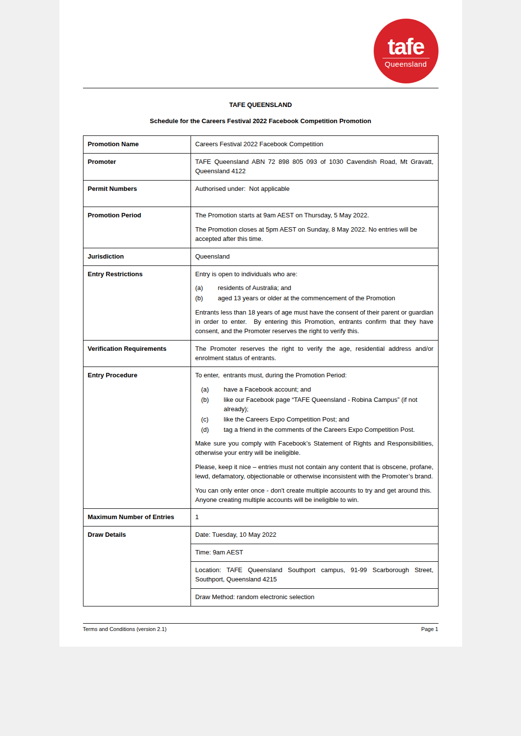tafe
Queensland
TAFE QUEENSLAND
Schedule for the Careers Festival 2022 Facebook Competition Promotion
| Promotion Name | Careers Festival 2022 Facebook Competition |
| Promoter | TAFE Queensland ABN 72 898 805 093 of 1030 Cavendish Road, Mt Gravatt, Queensland 4122 |
| Permit Numbers | Authorised under: Not applicable |
| Promotion Period | The Promotion starts at 9am AEST on Thursday, 5 May 2022. The Promotion closes at 5pm AEST on Sunday, 8 May 2022. No entries will be accepted after this time. |
| Jurisdiction | Queensland |
| Entry Restrictions | Entry is open to individuals who are: (a) residents of Australia; and (b) aged 13 years or older at the commencement of the Promotion Entrants less than 18 years of age must have the consent of their parent or guardian in order to enter. By entering this Promotion, entrants confirm that they have consent, and the Promoter reserves the right to verify this. |
| Verification Requirements | The Promoter reserves the right to verify the age, residential address and/or enrolment status of entrants. |
| Entry Procedure | To enter, entrants must, during the Promotion Period: (a) have a Facebook account; and (b) like our Facebook page “TAFE Queensland - Robina Campus” (if not already); (c) like the Careers Expo Competition Post; and (d) tag a friend in the comments of the Careers Expo Competition Post. Make sure you comply with Facebook’s Statement of Rights and Responsibilities, otherwise your entry will be ineligible. Please, keep it nice – entries must not contain any content that is obscene, profane, lewd, defamatory, objectionable or otherwise inconsistent with the Promoter’s brand. You can only enter once - don't create multiple accounts to try and get around this. Anyone creating multiple accounts will be ineligible to win. |
| Maximum Number of Entries | 1 |
| Draw Details | Date: Tuesday, 10 May 2022 |
| Time: 9am AEST |
| Location: TAFE Queensland Southport campus, 91-99 Scarborough Street, Southport, Queensland 4215 |
| Draw Method: random electronic selection |
Terms and Conditions (version 2.1) Page 1